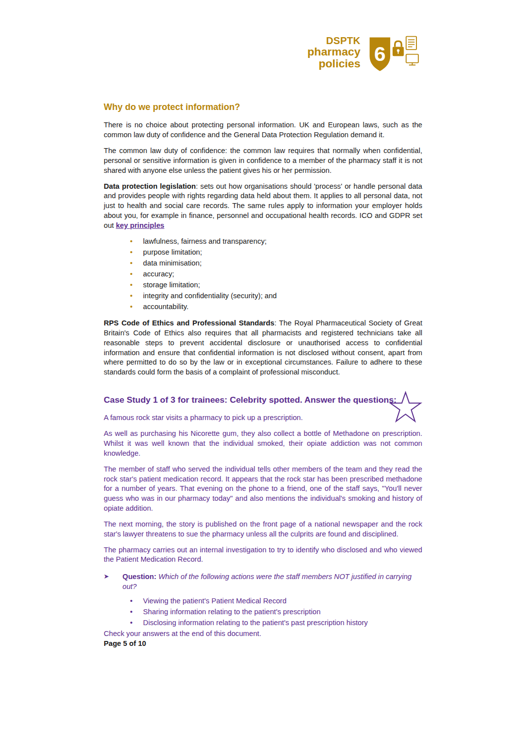DSPTK
pharmacy
policies
6
Why do we protect information?
There is no choice about protecting personal information. UK and European laws, such as the common law duty of confidence and the General Data Protection Regulation demand it.
The common law duty of confidence: the common law requires that normally when confidential, personal or sensitive information is given in confidence to a member of the pharmacy staff it is not shared with anyone else unless the patient gives his or her permission.
Data protection legislation: sets out how organisations should 'process' or handle personal data and provides people with rights regarding data held about them. It applies to all personal data, not just to health and social care records. The same rules apply to information your employer holds about you, for example in finance, personnel and occupational health records. ICO and GDPR set out key principles
lawfulness, fairness and transparency;
purpose limitation;
data minimisation;
accuracy;
storage limitation;
integrity and confidentiality (security); and
accountability.
RPS Code of Ethics and Professional Standards: The Royal Pharmaceutical Society of Great Britain's Code of Ethics also requires that all pharmacists and registered technicians take all reasonable steps to prevent accidental disclosure or unauthorised access to confidential information and ensure that confidential information is not disclosed without consent, apart from where permitted to do so by the law or in exceptional circumstances. Failure to adhere to these standards could form the basis of a complaint of professional misconduct.
Case Study 1 of 3 for trainees: Celebrity spotted. Answer the questions:
A famous rock star visits a pharmacy to pick up a prescription.
As well as purchasing his Nicorette gum, they also collect a bottle of Methadone on prescription. Whilst it was well known that the individual smoked, their opiate addiction was not common knowledge.
The member of staff who served the individual tells other members of the team and they read the rock star's patient medication record. It appears that the rock star has been prescribed methadone for a number of years. That evening on the phone to a friend, one of the staff says, "You'll never guess who was in our pharmacy today" and also mentions the individual's smoking and history of opiate addition.
The next morning, the story is published on the front page of a national newspaper and the rock star's lawyer threatens to sue the pharmacy unless all the culprits are found and disciplined.
The pharmacy carries out an internal investigation to try to identify who disclosed and who viewed the Patient Medication Record.
➤ Question: Which of the following actions were the staff members NOT justified in carrying out?
Viewing the patient's Patient Medical Record
Sharing information relating to the patient's prescription
Disclosing information relating to the patient's past prescription history
Check your answers at the end of this document.
Page 5 of 10